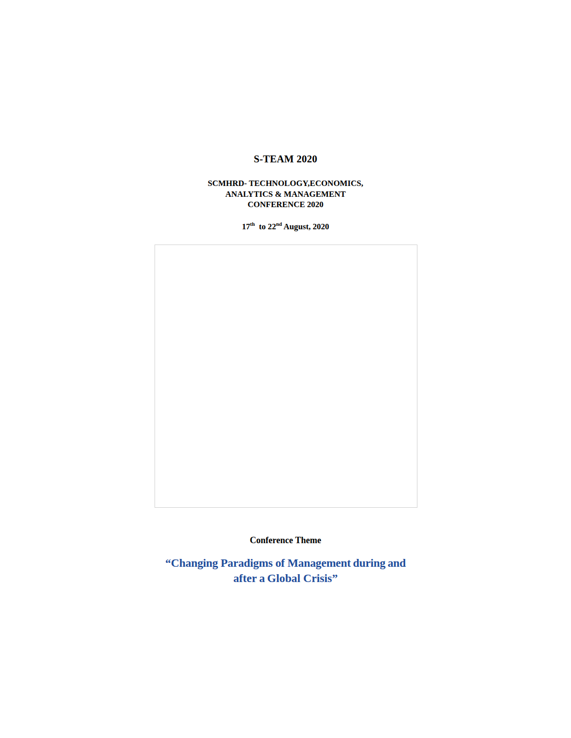S-TEAM 2020
SCMHRD- TECHNOLOGY,ECONOMICS,
ANALYTICS & MANAGEMENT
CONFERENCE 2020
17th to 22nd August, 2020
Conference Theme
“Changing Paradigms of Management during and
after a Global Crisis”